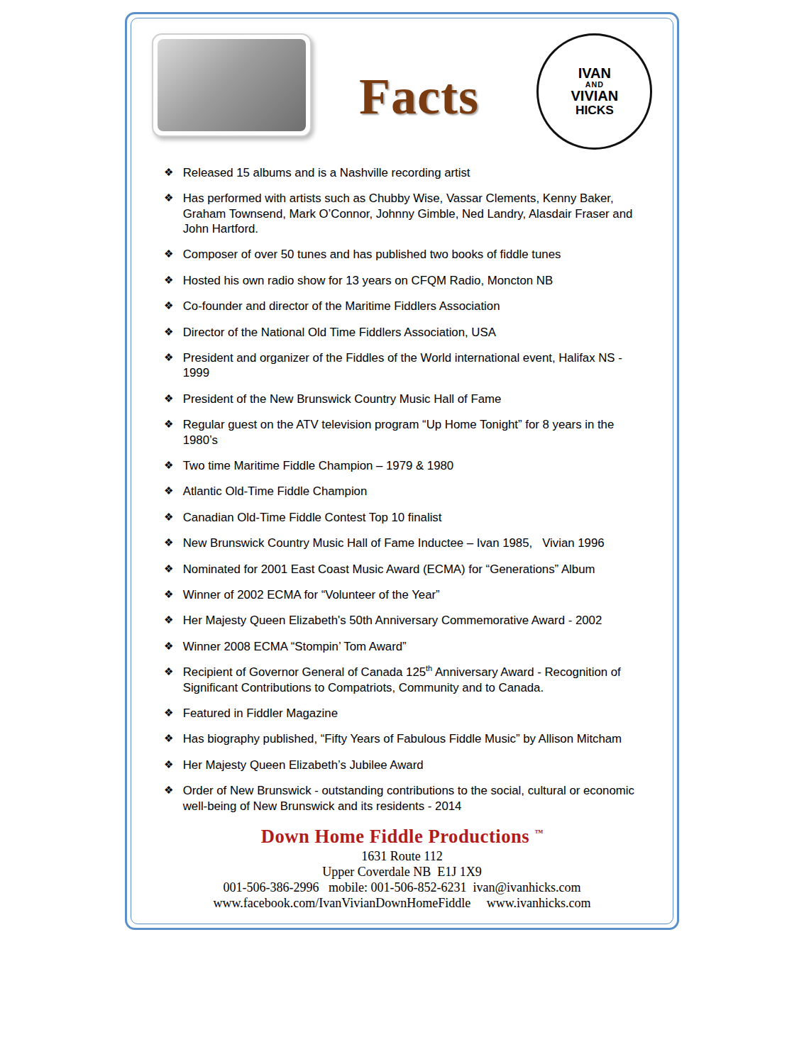Facts
IVAN AND VIVIAN HICKS
Released 15 albums and is a Nashville recording artist
Has performed with artists such as Chubby Wise, Vassar Clements, Kenny Baker, Graham Townsend, Mark O’Connor, Johnny Gimble, Ned Landry, Alasdair Fraser and John Hartford.
Composer of over 50 tunes and has published two books of fiddle tunes
Hosted his own radio show for 13 years on CFQM Radio, Moncton NB
Co-founder and director of the Maritime Fiddlers Association
Director of the National Old Time Fiddlers Association, USA
President and organizer of the Fiddles of the World international event, Halifax NS - 1999
President of the New Brunswick Country Music Hall of Fame
Regular guest on the ATV television program “Up Home Tonight” for 8 years in the 1980’s
Two time Maritime Fiddle Champion – 1979 & 1980
Atlantic Old-Time Fiddle Champion
Canadian Old-Time Fiddle Contest Top 10 finalist
New Brunswick Country Music Hall of Fame Inductee – Ivan 1985, Vivian 1996
Nominated for 2001 East Coast Music Award (ECMA) for “Generations” Album
Winner of 2002 ECMA for “Volunteer of the Year”
Her Majesty Queen Elizabeth's 50th Anniversary Commemorative Award - 2002
Winner 2008 ECMA “Stompin’ Tom Award”
Recipient of Governor General of Canada 125th Anniversary Award - Recognition of Significant Contributions to Compatriots, Community and to Canada.
Featured in Fiddler Magazine
Has biography published, “Fifty Years of Fabulous Fiddle Music” by Allison Mitcham
Her Majesty Queen Elizabeth’s Jubilee Award
Order of New Brunswick - outstanding contributions to the social, cultural or economic well-being of New Brunswick and its residents - 2014
Down Home Fiddle Productions ™
1631 Route 112
Upper Coverdale NB E1J 1X9
001-506-386-2996 mobile: 001-506-852-6231 ivan@ivanhicks.com
www.facebook.com/IvanVivianDownHomeFiddle www.ivanhicks.com